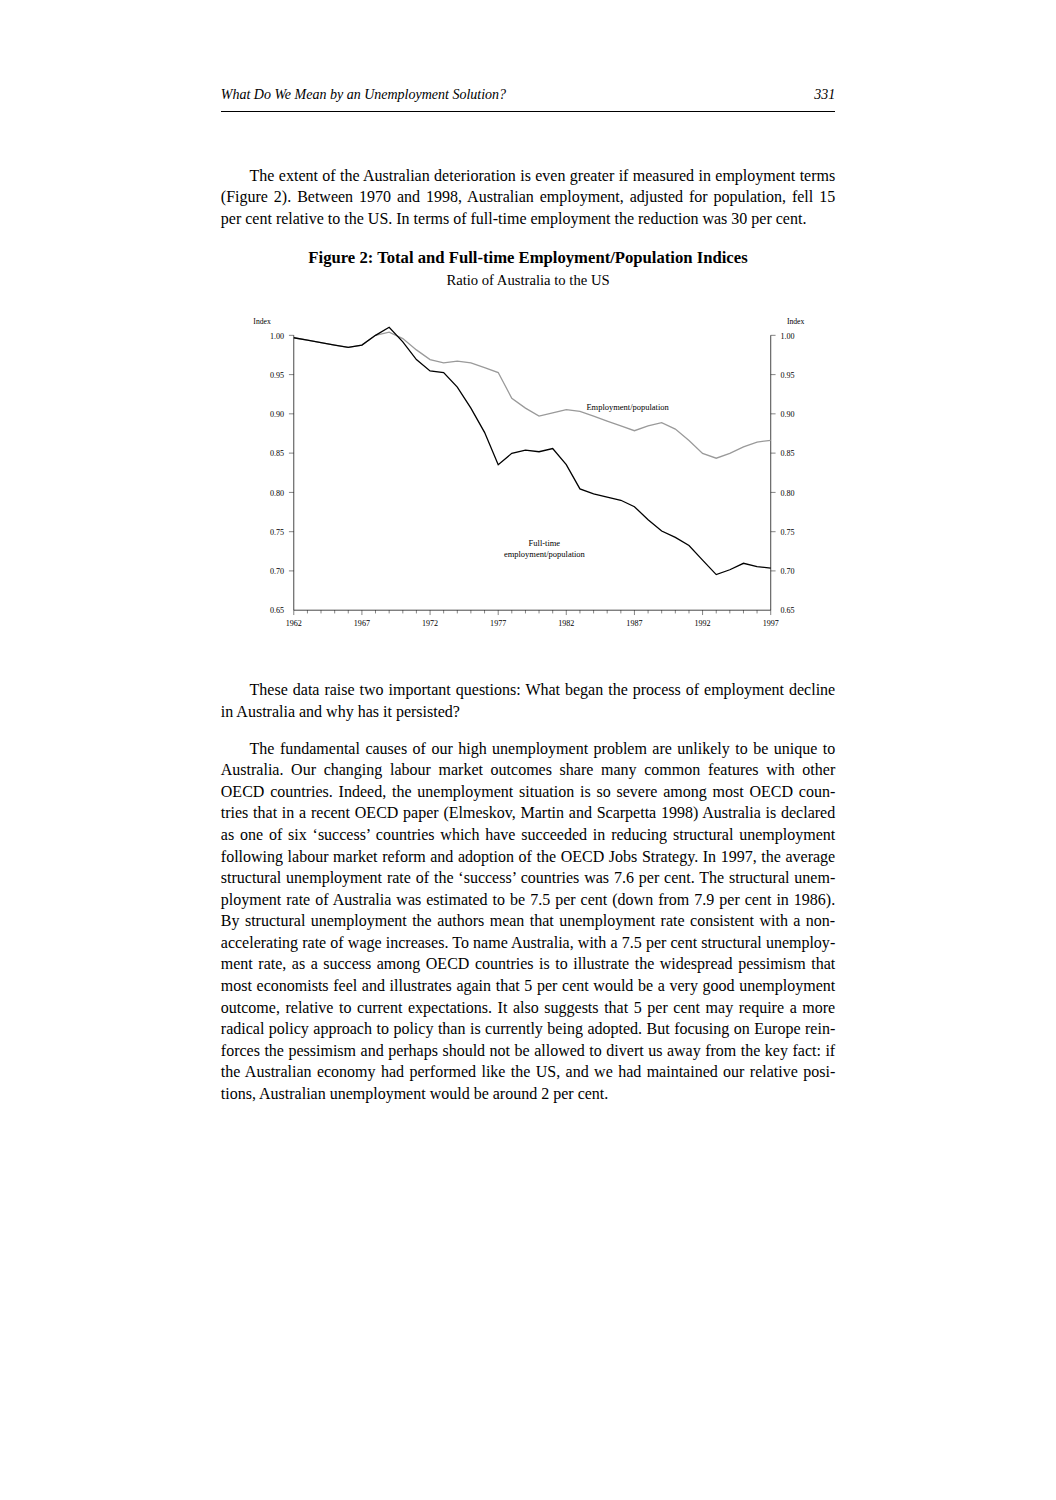What Do We Mean by an Unemployment Solution? 331
The extent of the Australian deterioration is even greater if measured in employment terms (Figure 2). Between 1970 and 1998, Australian employment, adjusted for population, fell 15 per cent relative to the US. In terms of full-time employment the reduction was 30 per cent.
Figure 2: Total and Full-time Employment/Population Indices
Ratio of Australia to the US
Index Index 1.00 1.00 0.95 0.95 0.90 0.90 0.85 0.85 0.80 0.80 0.75 0.75 0.70 0.70 0.65 0.65 1962 1967 1972 1977 1982 1987 1992 1997 Employment/population Full-time employment/population
These data raise two important questions: What began the process of employment decline in Australia and why has it persisted?
The fundamental causes of our high unemployment problem are unlikely to be unique to Australia. Our changing labour market outcomes share many common features with other OECD countries. Indeed, the unemployment situation is so severe among most OECD countries that in a recent OECD paper (Elmeskov, Martin and Scarpetta 1998) Australia is declared as one of six ‘success’ countries which have succeeded in reducing structural unemployment following labour market reform and adoption of the OECD Jobs Strategy. In 1997, the average structural unemployment rate of the ‘success’ countries was 7.6 per cent. The structural unemployment rate of Australia was estimated to be 7.5 per cent (down from 7.9 per cent in 1986). By structural unemployment the authors mean that unemployment rate consistent with a non-accelerating rate of wage increases. To name Australia, with a 7.5 per cent structural unemployment rate, as a success among OECD countries is to illustrate the widespread pessimism that most economists feel and illustrates again that 5 per cent would be a very good unemployment outcome, relative to current expectations. It also suggests that 5 per cent may require a more radical policy approach to policy than is currently being adopted. But focusing on Europe reinforces the pessimism and perhaps should not be allowed to divert us away from the key fact: if the Australian economy had performed like the US, and we had maintained our relative positions, Australian unemployment would be around 2 per cent.